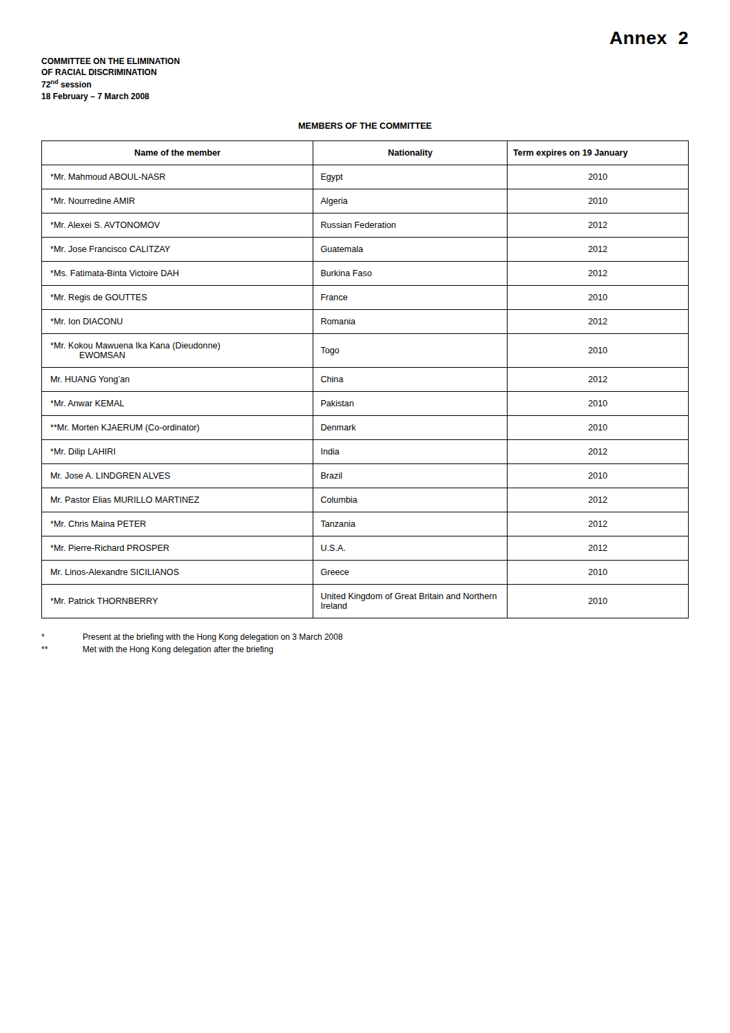Annex 2
COMMITTEE ON THE ELIMINATION
OF RACIAL DISCRIMINATION
72nd session
18 February – 7 March 2008
MEMBERS OF THE COMMITTEE
| Name of the member | Nationality | Term expires on 19 January |
| --- | --- | --- |
| *Mr. Mahmoud ABOUL-NASR | Egypt | 2010 |
| *Mr. Nourredine AMIR | Algeria | 2010 |
| *Mr. Alexei S. AVTONOMOV | Russian Federation | 2012 |
| *Mr. Jose Francisco CALITZAY | Guatemala | 2012 |
| *Ms. Fatimata-Binta Victoire DAH | Burkina Faso | 2012 |
| *Mr. Regis de GOUTTES | France | 2010 |
| *Mr. Ion DIACONU | Romania | 2012 |
| *Mr. Kokou Mawuena Ika Kana (Dieudonne) EWOMSAN | Togo | 2010 |
| Mr. HUANG Yong’an | China | 2012 |
| *Mr. Anwar KEMAL | Pakistan | 2010 |
| **Mr. Morten KJAERUM (Co-ordinator) | Denmark | 2010 |
| *Mr. Dilip LAHIRI | India | 2012 |
| Mr. Jose A. LINDGREN ALVES | Brazil | 2010 |
| Mr. Pastor Elias MURILLO MARTINEZ | Columbia | 2012 |
| *Mr. Chris Maina PETER | Tanzania | 2012 |
| *Mr. Pierre-Richard PROSPER | U.S.A. | 2012 |
| Mr. Linos-Alexandre SICILIANOS | Greece | 2010 |
| *Mr. Patrick THORNBERRY | United Kingdom of Great Britain and Northern Ireland | 2010 |
* Present at the briefing with the Hong Kong delegation on 3 March 2008
** Met with the Hong Kong delegation after the briefing